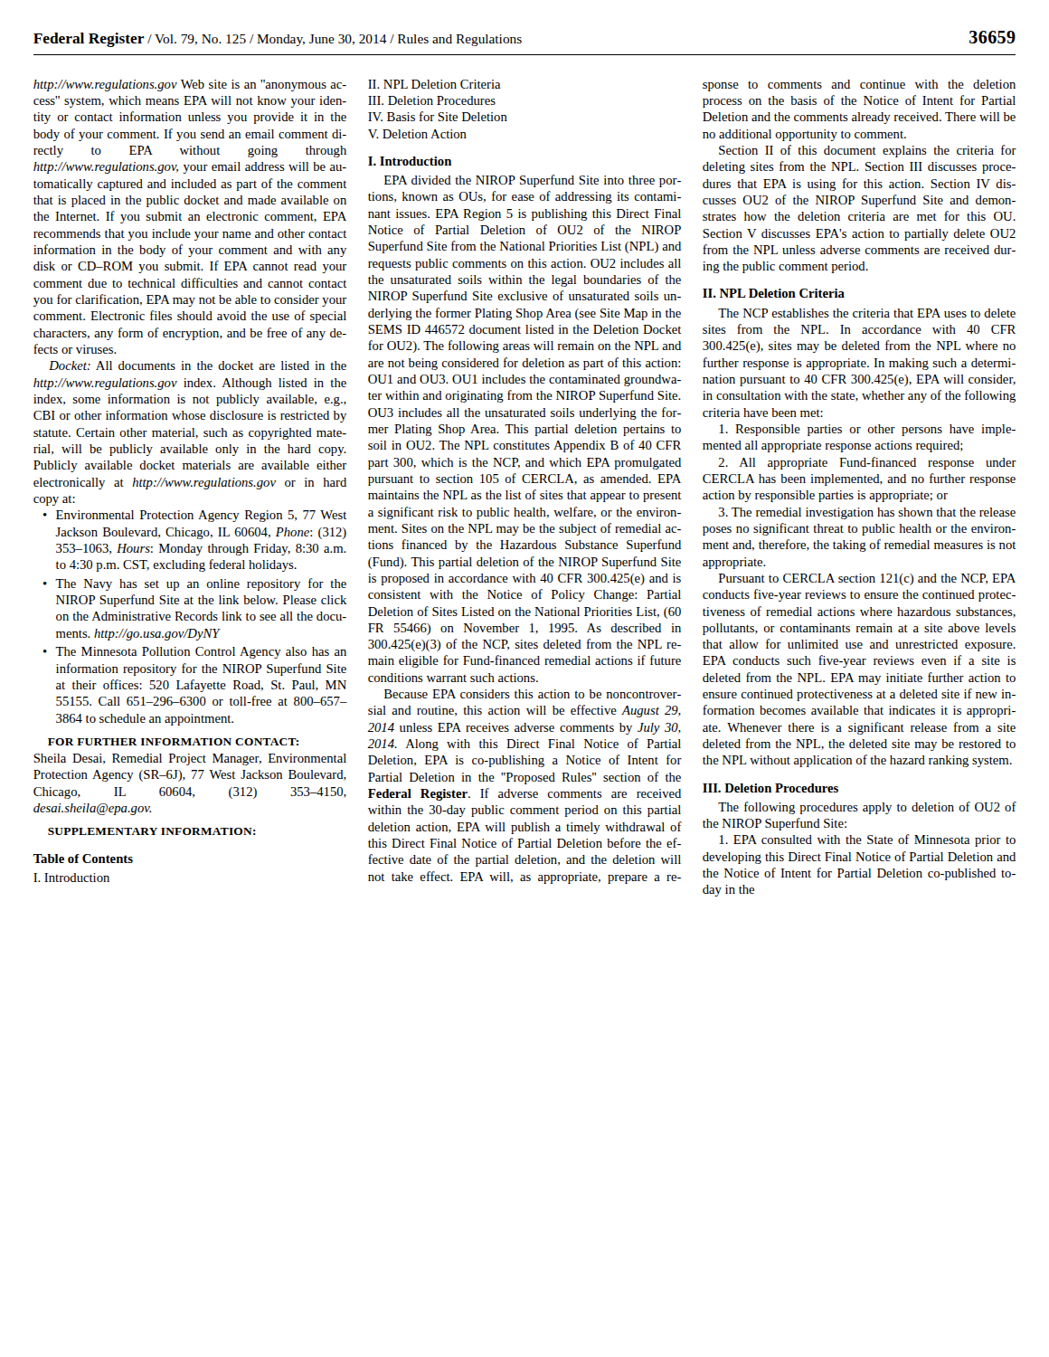Federal Register / Vol. 79, No. 125 / Monday, June 30, 2014 / Rules and Regulations
36659
http://www.regulations.gov Web site is an ''anonymous access'' system, which means EPA will not know your identity or contact information unless you provide it in the body of your comment. If you send an email comment directly to EPA without going through http://www.regulations.gov, your email address will be automatically captured and included as part of the comment that is placed in the public docket and made available on the Internet. If you submit an electronic comment, EPA recommends that you include your name and other contact information in the body of your comment and with any disk or CD–ROM you submit. If EPA cannot read your comment due to technical difficulties and cannot contact you for clarification, EPA may not be able to consider your comment. Electronic files should avoid the use of special characters, any form of encryption, and be free of any defects or viruses.
Docket: All documents in the docket are listed in the http://www.regulations.gov index. Although listed in the index, some information is not publicly available, e.g., CBI or other information whose disclosure is restricted by statute. Certain other material, such as copyrighted material, will be publicly available only in the hard copy. Publicly available docket materials are available either electronically at http://www.regulations.gov or in hard copy at:
Environmental Protection Agency Region 5, 77 West Jackson Boulevard, Chicago, IL 60604, Phone: (312) 353–1063, Hours: Monday through Friday, 8:30 a.m. to 4:30 p.m. CST, excluding federal holidays.
The Navy has set up an online repository for the NIROP Superfund Site at the link below. Please click on the Administrative Records link to see all the documents. http://go.usa.gov/DyNY
The Minnesota Pollution Control Agency also has an information repository for the NIROP Superfund Site at their offices: 520 Lafayette Road, St. Paul, MN 55155. Call 651–296–6300 or toll-free at 800–657–3864 to schedule an appointment.
FOR FURTHER INFORMATION CONTACT:
Sheila Desai, Remedial Project Manager, Environmental Protection Agency (SR–6J), 77 West Jackson Boulevard, Chicago, IL 60604, (312) 353–4150, desai.sheila@epa.gov.
SUPPLEMENTARY INFORMATION:
Table of Contents
I. Introduction
II. NPL Deletion Criteria
III. Deletion Procedures
IV. Basis for Site Deletion
V. Deletion Action
I. Introduction
EPA divided the NIROP Superfund Site into three portions, known as OUs, for ease of addressing its contaminant issues. EPA Region 5 is publishing this Direct Final Notice of Partial Deletion of OU2 of the NIROP Superfund Site from the National Priorities List (NPL) and requests public comments on this action. OU2 includes all the unsaturated soils within the legal boundaries of the NIROP Superfund Site exclusive of unsaturated soils underlying the former Plating Shop Area (see Site Map in the SEMS ID 446572 document listed in the Deletion Docket for OU2). The following areas will remain on the NPL and are not being considered for deletion as part of this action: OU1 and OU3. OU1 includes the contaminated groundwater within and originating from the NIROP Superfund Site. OU3 includes all the unsaturated soils underlying the former Plating Shop Area. This partial deletion pertains to soil in OU2. The NPL constitutes Appendix B of 40 CFR part 300, which is the NCP, and which EPA promulgated pursuant to section 105 of CERCLA, as amended. EPA maintains the NPL as the list of sites that appear to present a significant risk to public health, welfare, or the environment. Sites on the NPL may be the subject of remedial actions financed by the Hazardous Substance Superfund (Fund). This partial deletion of the NIROP Superfund Site is proposed in accordance with 40 CFR 300.425(e) and is consistent with the Notice of Policy Change: Partial Deletion of Sites Listed on the National Priorities List, (60 FR 55466) on November 1, 1995. As described in 300.425(e)(3) of the NCP, sites deleted from the NPL remain eligible for Fund-financed remedial actions if future conditions warrant such actions.
Because EPA considers this action to be noncontroversial and routine, this action will be effective August 29, 2014 unless EPA receives adverse comments by July 30, 2014. Along with this Direct Final Notice of Partial Deletion, EPA is co-publishing a Notice of Intent for Partial Deletion in the ''Proposed Rules'' section of the Federal Register. If adverse comments are received within the 30-day public comment period on this partial deletion action, EPA will publish a timely withdrawal of this Direct Final Notice of Partial Deletion before the effective date of the partial deletion, and the deletion will not take effect. EPA will, as appropriate, prepare a response to comments and continue with the deletion process on the basis of the Notice of Intent for Partial Deletion and the comments already received. There will be no additional opportunity to comment.
Section II of this document explains the criteria for deleting sites from the NPL. Section III discusses procedures that EPA is using for this action. Section IV discusses OU2 of the NIROP Superfund Site and demonstrates how the deletion criteria are met for this OU. Section V discusses EPA's action to partially delete OU2 from the NPL unless adverse comments are received during the public comment period.
II. NPL Deletion Criteria
The NCP establishes the criteria that EPA uses to delete sites from the NPL. In accordance with 40 CFR 300.425(e), sites may be deleted from the NPL where no further response is appropriate. In making such a determination pursuant to 40 CFR 300.425(e), EPA will consider, in consultation with the state, whether any of the following criteria have been met:
1. Responsible parties or other persons have implemented all appropriate response actions required;
2. All appropriate Fund-financed response under CERCLA has been implemented, and no further response action by responsible parties is appropriate; or
3. The remedial investigation has shown that the release poses no significant threat to public health or the environment and, therefore, the taking of remedial measures is not appropriate.
Pursuant to CERCLA section 121(c) and the NCP, EPA conducts five-year reviews to ensure the continued protectiveness of remedial actions where hazardous substances, pollutants, or contaminants remain at a site above levels that allow for unlimited use and unrestricted exposure. EPA conducts such five-year reviews even if a site is deleted from the NPL. EPA may initiate further action to ensure continued protectiveness at a deleted site if new information becomes available that indicates it is appropriate. Whenever there is a significant release from a site deleted from the NPL, the deleted site may be restored to the NPL without application of the hazard ranking system.
III. Deletion Procedures
The following procedures apply to deletion of OU2 of the NIROP Superfund Site:
1. EPA consulted with the State of Minnesota prior to developing this Direct Final Notice of Partial Deletion and the Notice of Intent for Partial Deletion co-published today in the